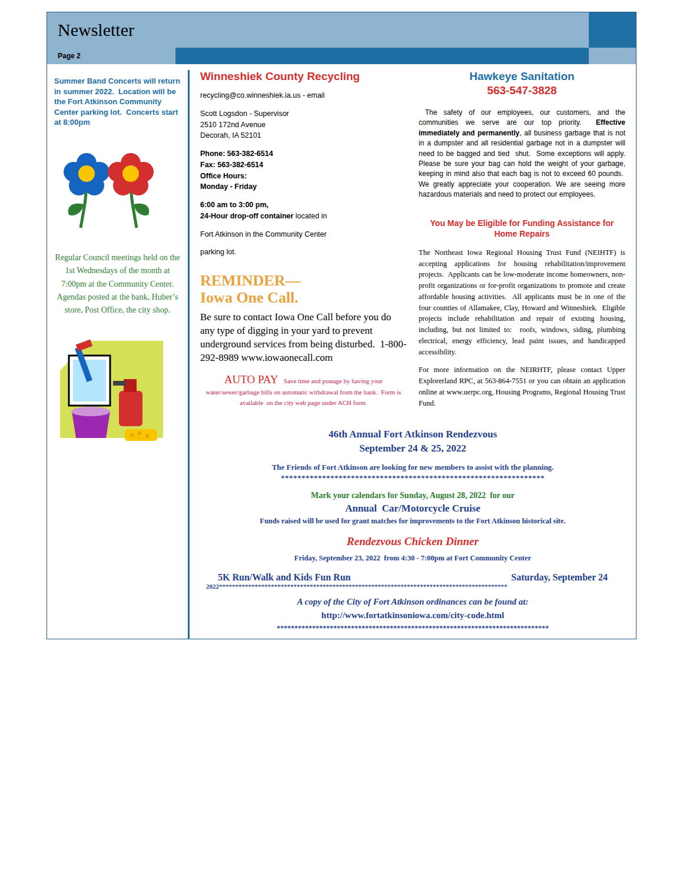Newsletter
Page 2
Summer Band Concerts will return in summer 2022. Location will be the Fort Atkinson Community Center parking lot. Concerts start at 8:00pm
Regular Council meetings held on the 1st Wednesdays of the month at 7:00pm at the Community Center. Agendas posted at the bank, Huber’s store, Post Office, the city shop.
Winneshiek County Recycling
recycling@co.winneshiek.ia.us - email
Scott Logsdon - Supervisor
2510 172nd Avenue
Decorah, IA 52101
Phone: 563-382-6514
Fax: 563-382-6514
Office Hours:
Monday - Friday
6:00 am to 3:00 pm,
24-Hour drop-off container located in
Fort Atkinson in the Community Center
parking lot.
REMINDER—
Iowa One Call.
Be sure to contact Iowa One Call before you do any type of digging in your yard to prevent underground services from being disturbed. 1-800-292-8989 www.iowaonecall.com
AUTO PAY Save time and postage by having your water/sewer/garbage bills on automatic withdrawal from the bank. Form is available on the city web page under ACH form.
Hawkeye Sanitation
563-547-3828
The safety of our employees, our customers, and the communities we serve are our top priority. Effective immediately and permanently, all business garbage that is not in a dumpster and all residential garbage not in a dumpster will need to be bagged and tied shut. Some exceptions will apply. Please be sure your bag can hold the weight of your garbage, keeping in mind also that each bag is not to exceed 60 pounds. We greatly appreciate your cooperation. We are seeing more hazardous materials and need to protect our employees.
You May be Eligible for Funding Assistance for Home Repairs
The Northeast Iowa Regional Housing Trust Fund (NEIHTF) is accepting applications for housing rehabilitation/improvement projects. Applicants can be low-moderate income homeowners, non-profit organizations or for-profit organizations to promote and create affordable housing activities. All applicants must be in one of the four counties of Allamakee, Clay, Howard and Winneshiek. Eligible projects include rehabilitation and repair of existing housing, including, but not limited to: roofs, windows, siding, plumbing electrical, energy efficiency, lead paint issues, and handicapped accessibility.
For more information on the NEIRHTF, please contact Upper Explorerland RPC, at 563-864-7551 or you can obtain an application online at www.uerpc.org, Housing Programs, Regional Housing Trust Fund.
46th Annual Fort Atkinson Rendezvous
September 24 & 25, 2022
The Friends of Fort Atkinson are looking for new members to assist with the planning.
****************************************************************
Mark your calendars for Sunday, August 28, 2022 for our
Annual Car/Motorcycle Cruise
Funds raised will be used for grant matches for improvements to the Fort Atkinson historical site.
Rendezvous Chicken Dinner
Friday, September 23, 2022 from 4:30 - 7:00pm at Fort Community Center
5K Run/Walk and Kids Fun Run Saturday, September 24
2022*****************************************************************************************
A copy of the City of Fort Atkinson ordinances can be found at:
http://www.fortatkinsoniowa.com/city-code.html
*****************************************************************************